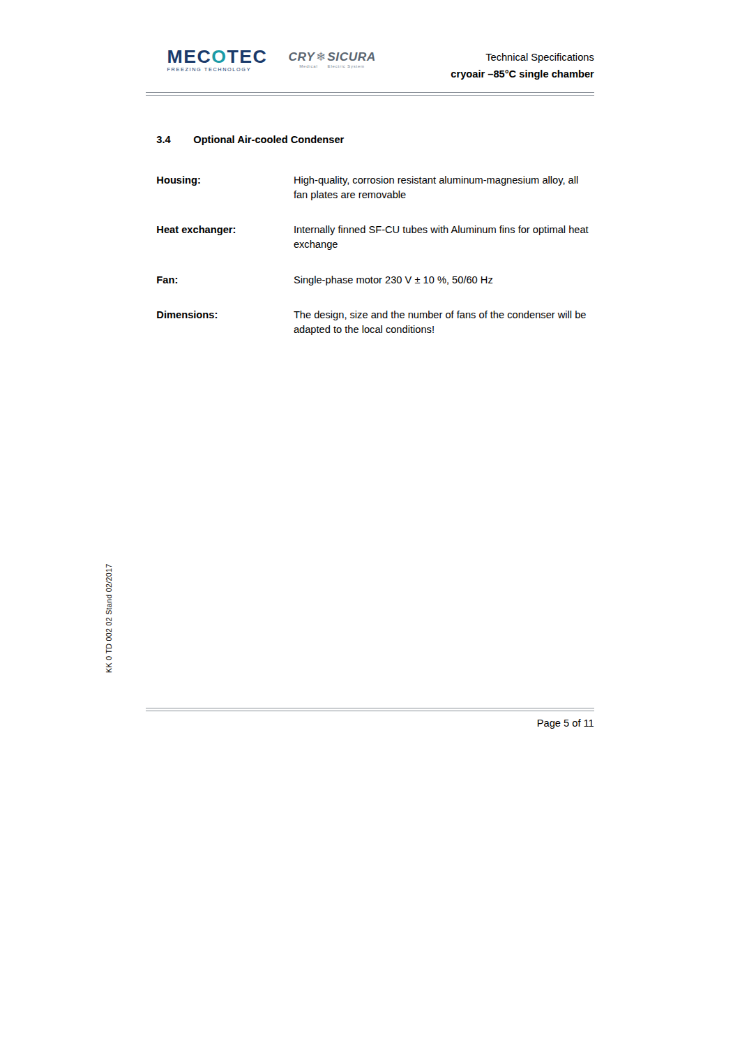MECOTEC
FREEZING TECHNOLOGY
CRY❄SICURA
Medical Electric System
Technical Specifications
cryoair –85°C single chamber
3.4 Optional Air-cooled Condenser
| Housing: | High-quality, corrosion resistant aluminum-magnesium alloy, all fan plates are removable |
| Heat exchanger: | Internally finned SF-CU tubes with Aluminum fins for optimal heat exchange |
| Fan: | Single-phase motor 230 V ± 10 %, 50/60 Hz |
| Dimensions: | The design, size and the number of fans of the condenser will be adapted to the local conditions! |
KK 0 TD 002 02 Stand 02/2017
Page 5 of 11